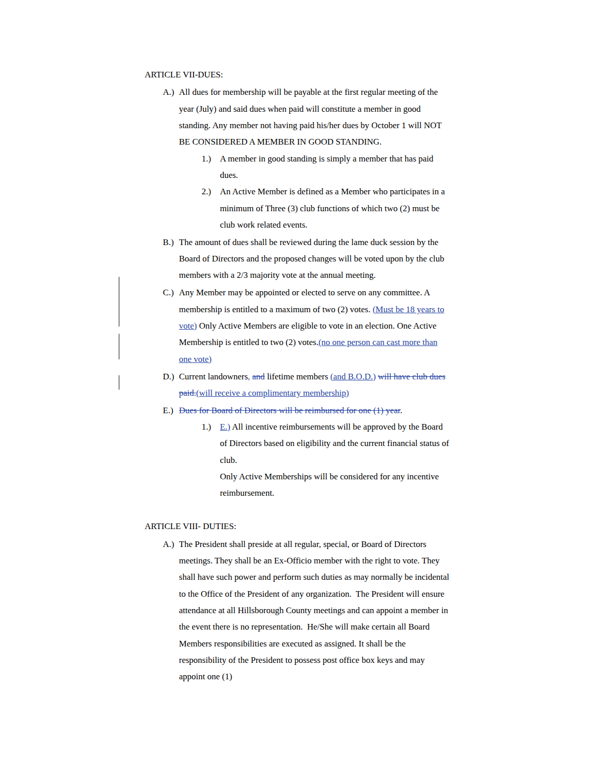ARTICLE VII-DUES:
A.) All dues for membership will be payable at the first regular meeting of the year (July) and said dues when paid will constitute a member in good standing. Any member not having paid his/her dues by October 1 will NOT BE CONSIDERED A MEMBER IN GOOD STANDING.
1.) A member in good standing is simply a member that has paid dues.
2.) An Active Member is defined as a Member who participates in a minimum of Three (3) club functions of which two (2) must be club work related events.
B.) The amount of dues shall be reviewed during the lame duck session by the Board of Directors and the proposed changes will be voted upon by the club members with a 2/3 majority vote at the annual meeting.
C.) Any Member may be appointed or elected to serve on any committee. A membership is entitled to a maximum of two (2) votes. (Must be 18 years to vote) Only Active Members are eligible to vote in an election. One Active Membership is entitled to two (2) votes.(no one person can cast more than one vote)
D.) Current landowners, and lifetime members (and B.O.D.) will have club dues paid.(will receive a complimentary membership)
E.) Dues for Board of Directors will be reimbursed for one (1) year.
1.) E.) All incentive reimbursements will be approved by the Board of Directors based on eligibility and the current financial status of club. Only Active Memberships will be considered for any incentive reimbursement.
ARTICLE VIII- DUTIES:
A.) The President shall preside at all regular, special, or Board of Directors meetings. They shall be an Ex-Officio member with the right to vote. They shall have such power and perform such duties as may normally be incidental to the Office of the President of any organization. The President will ensure attendance at all Hillsborough County meetings and can appoint a member in the event there is no representation. He/She will make certain all Board Members responsibilities are executed as assigned. It shall be the responsibility of the President to possess post office box keys and may appoint one (1)